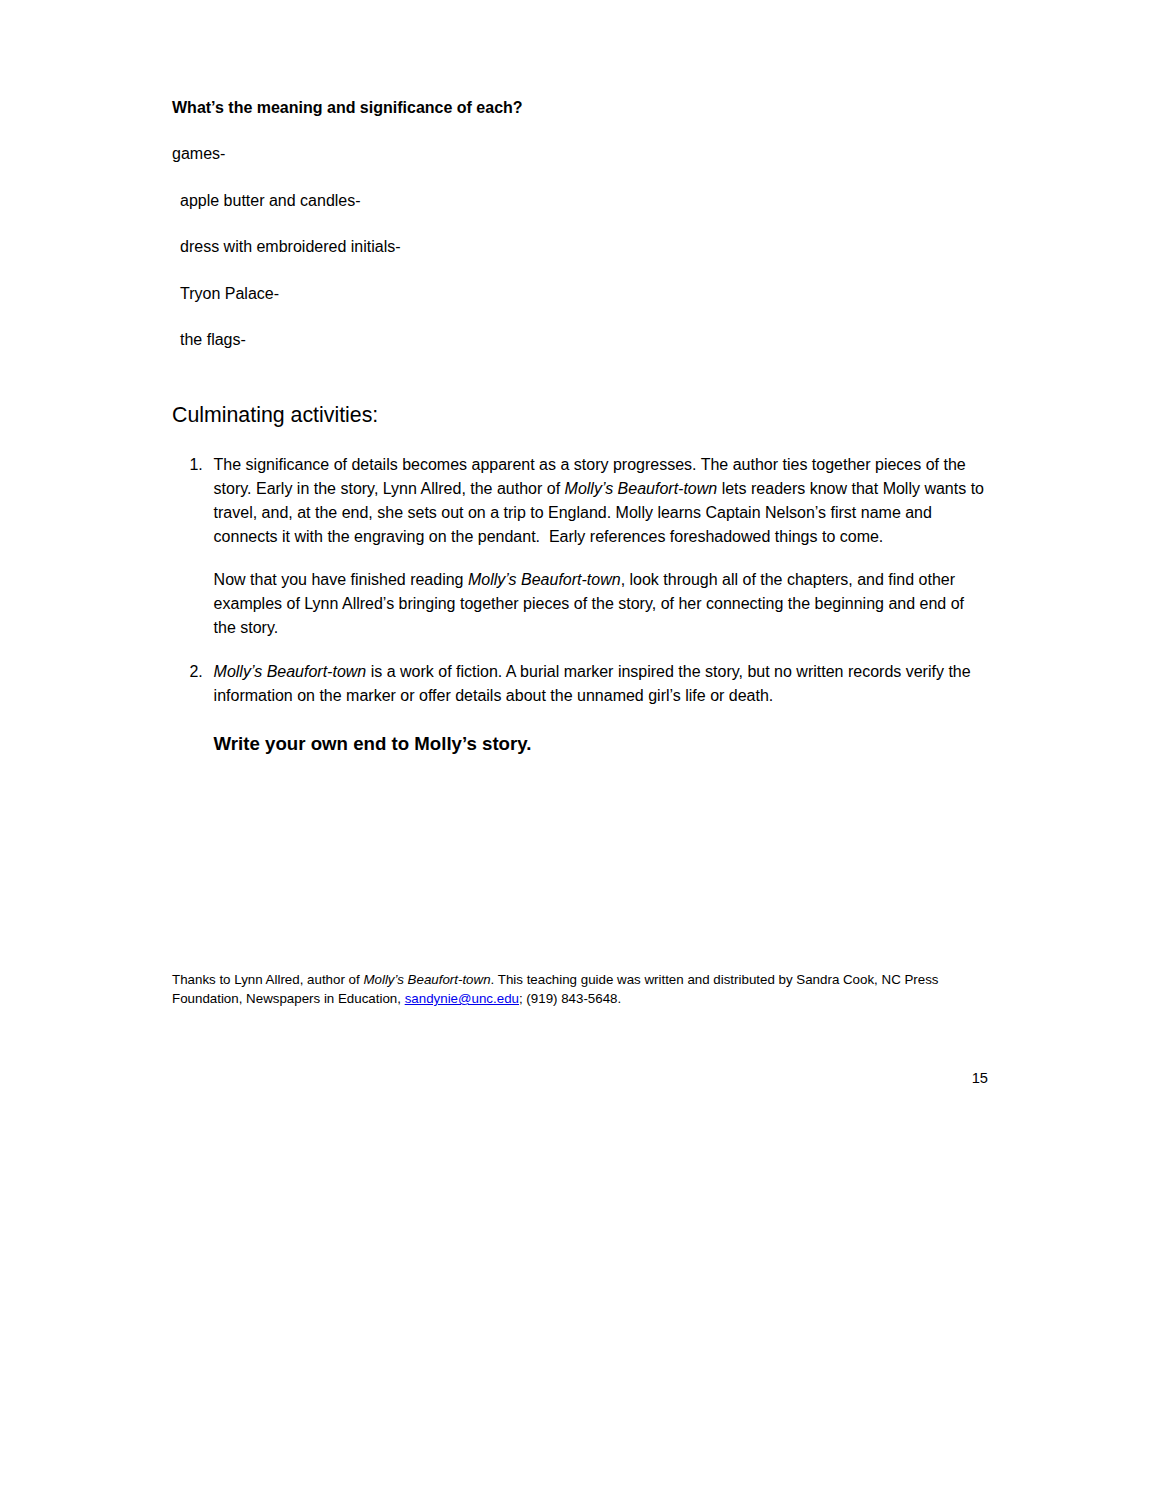What’s the meaning and significance of each?
games-
apple butter and candles-
dress with embroidered initials-
Tryon Palace-
the flags-
Culminating activities:
The significance of details becomes apparent as a story progresses. The author ties together pieces of the story. Early in the story, Lynn Allred, the author of Molly’s Beaufort-town lets readers know that Molly wants to travel, and, at the end, she sets out on a trip to England. Molly learns Captain Nelson’s first name and connects it with the engraving on the pendant. Early references foreshadowed things to come.
Now that you have finished reading Molly’s Beaufort-town, look through all of the chapters, and find other examples of Lynn Allred’s bringing together pieces of the story, of her connecting the beginning and end of the story.
Molly’s Beaufort-town is a work of fiction. A burial marker inspired the story, but no written records verify the information on the marker or offer details about the unnamed girl’s life or death.
Write your own end to Molly’s story.
Thanks to Lynn Allred, author of Molly’s Beaufort-town. This teaching guide was written and distributed by Sandra Cook, NC Press Foundation, Newspapers in Education, sandynie@unc.edu; (919) 843-5648.
15